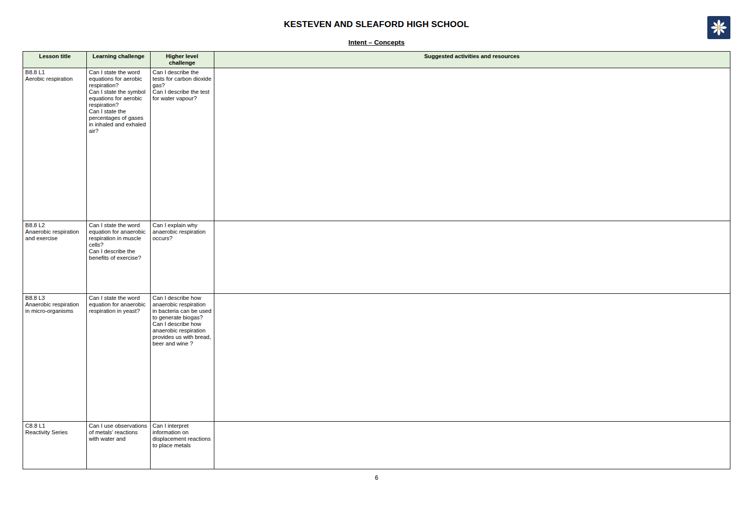KESTEVEN AND SLEAFORD HIGH SCHOOL
Intent – Concepts
| Lesson title | Learning challenge | Higher level challenge | Suggested activities and resources |
| --- | --- | --- | --- |
| B8.8 L1 Aerobic respiration | Can I state the word equations for aerobic respiration? Can I state the symbol equations for aerobic respiration? Can I state the percentages of gases in inhaled and exhaled air? | Can I describe the tests for carbon dioxide gas? Can I describe the test for water vapour? | |
| B8.8 L2 Anaerobic respiration and exercise | Can I state the word equation for anaerobic respiration in muscle cells? Can I describe the benefits of exercise? | Can I explain why anaerobic respiration occurs? | |
| B8.8 L3 Anaerobic respiration in micro-organisms | Can I state the word equation for anaerobic respiration in yeast? | Can I describe how anaerobic respiration in bacteria can be used to generate biogas? Can I describe how anaerobic respiration provides us with bread, beer and wine ? | |
| C8.8 L1 Reactivity Series | Can I use observations of metals’ reactions with water and | Can I interpret information on displacement reactions to place metals | |
6